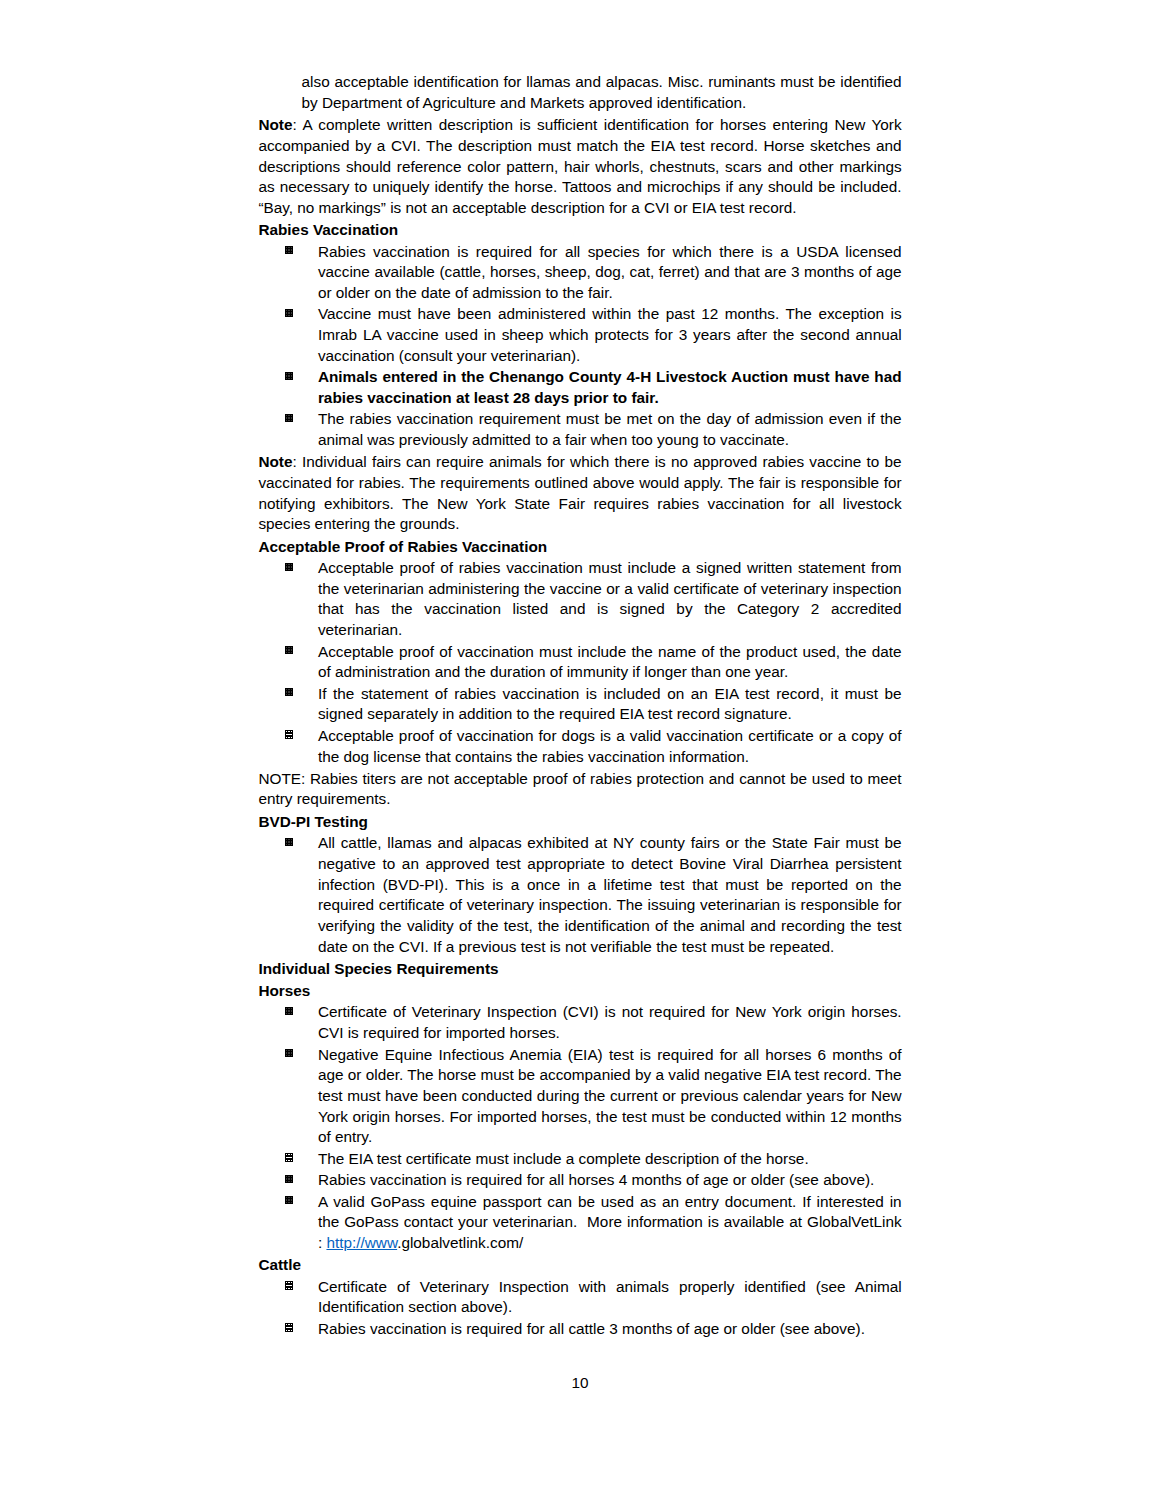also acceptable identification for llamas and alpacas. Misc. ruminants must be identified by Department of Agriculture and Markets approved identification.
Note: A complete written description is sufficient identification for horses entering New York accompanied by a CVI. The description must match the EIA test record. Horse sketches and descriptions should reference color pattern, hair whorls, chestnuts, scars and other markings as necessary to uniquely identify the horse. Tattoos and microchips if any should be included. “Bay, no markings” is not an acceptable description for a CVI or EIA test record.
Rabies Vaccination
Rabies vaccination is required for all species for which there is a USDA licensed vaccine available (cattle, horses, sheep, dog, cat, ferret) and that are 3 months of age or older on the date of admission to the fair.
Vaccine must have been administered within the past 12 months. The exception is Imrab LA vaccine used in sheep which protects for 3 years after the second annual vaccination (consult your veterinarian).
Animals entered in the Chenango County 4-H Livestock Auction must have had rabies vaccination at least 28 days prior to fair.
The rabies vaccination requirement must be met on the day of admission even if the animal was previously admitted to a fair when too young to vaccinate.
Note: Individual fairs can require animals for which there is no approved rabies vaccine to be vaccinated for rabies. The requirements outlined above would apply. The fair is responsible for notifying exhibitors. The New York State Fair requires rabies vaccination for all livestock species entering the grounds.
Acceptable Proof of Rabies Vaccination
Acceptable proof of rabies vaccination must include a signed written statement from the veterinarian administering the vaccine or a valid certificate of veterinary inspection that has the vaccination listed and is signed by the Category 2 accredited veterinarian.
Acceptable proof of vaccination must include the name of the product used, the date of administration and the duration of immunity if longer than one year.
If the statement of rabies vaccination is included on an EIA test record, it must be signed separately in addition to the required EIA test record signature.
Acceptable proof of vaccination for dogs is a valid vaccination certificate or a copy of the dog license that contains the rabies vaccination information.
NOTE: Rabies titers are not acceptable proof of rabies protection and cannot be used to meet entry requirements.
BVD-PI Testing
All cattle, llamas and alpacas exhibited at NY county fairs or the State Fair must be negative to an approved test appropriate to detect Bovine Viral Diarrhea persistent infection (BVD-PI). This is a once in a lifetime test that must be reported on the required certificate of veterinary inspection. The issuing veterinarian is responsible for verifying the validity of the test, the identification of the animal and recording the test date on the CVI. If a previous test is not verifiable the test must be repeated.
Individual Species Requirements
Horses
Certificate of Veterinary Inspection (CVI) is not required for New York origin horses. CVI is required for imported horses.
Negative Equine Infectious Anemia (EIA) test is required for all horses 6 months of age or older. The horse must be accompanied by a valid negative EIA test record. The test must have been conducted during the current or previous calendar years for New York origin horses. For imported horses, the test must be conducted within 12 months of entry.
The EIA test certificate must include a complete description of the horse.
Rabies vaccination is required for all horses 4 months of age or older (see above).
A valid GoPass equine passport can be used as an entry document. If interested in the GoPass contact your veterinarian. More information is available at GlobalVetLink : http://www.globalvetlink.com/
Cattle
Certificate of Veterinary Inspection with animals properly identified (see Animal Identification section above).
Rabies vaccination is required for all cattle 3 months of age or older (see above).
10